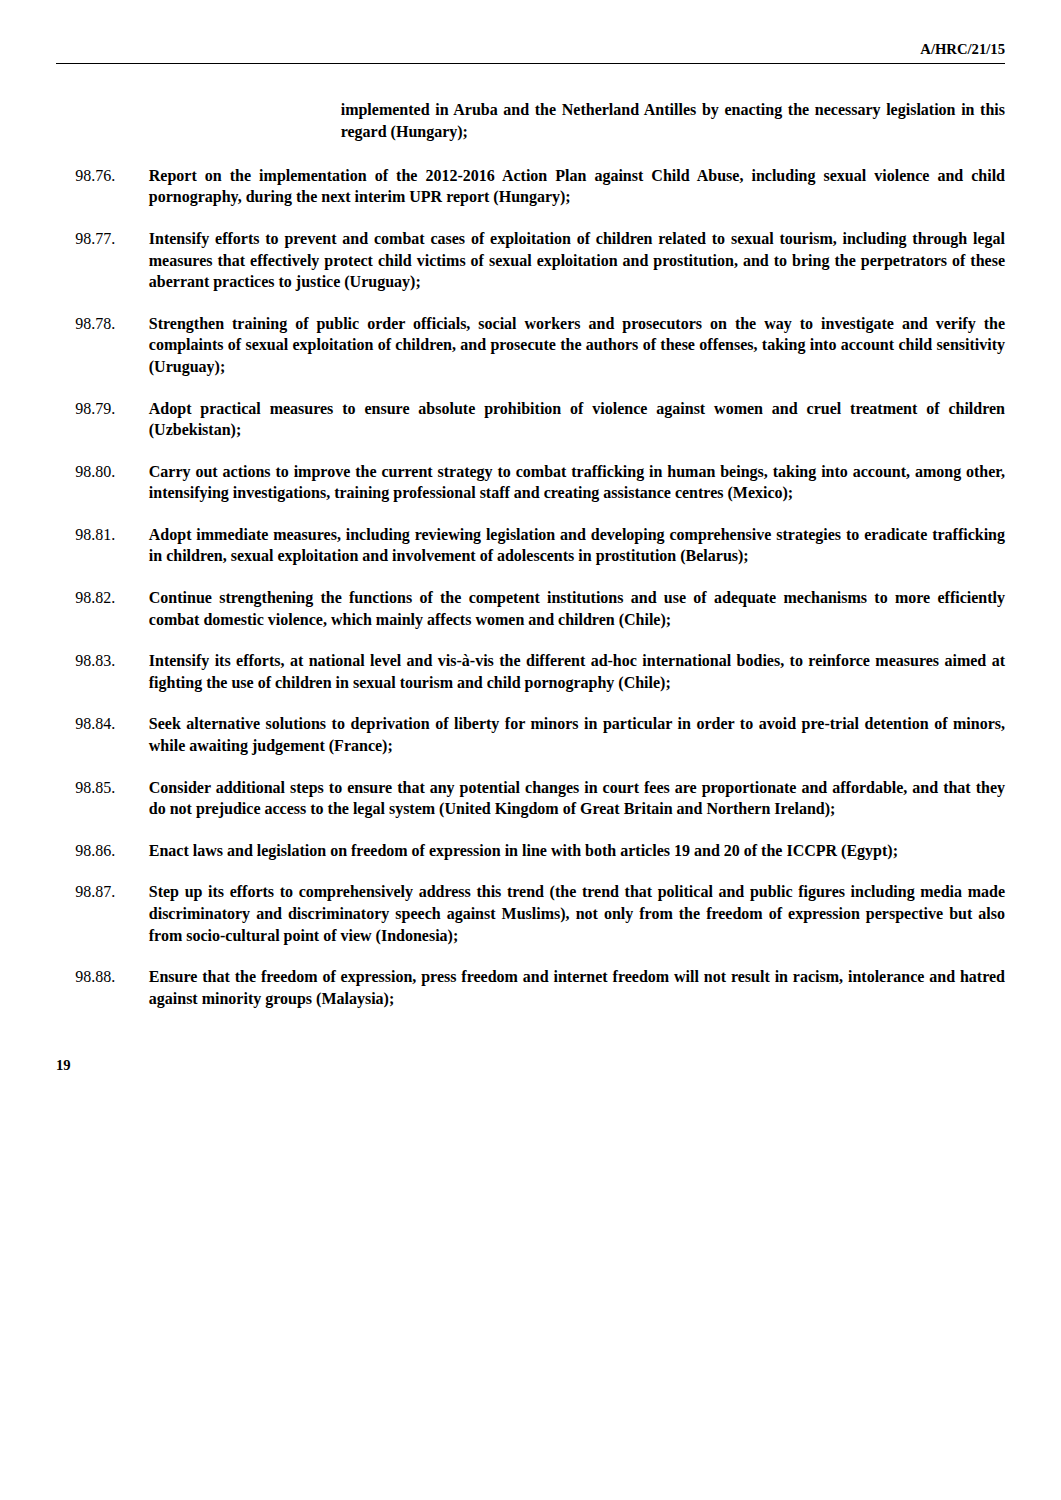A/HRC/21/15
implemented in Aruba and the Netherland Antilles by enacting the necessary legislation in this regard (Hungary);
98.76.
Report on the implementation of the 2012-2016 Action Plan against Child Abuse, including sexual violence and child pornography, during the next interim UPR report (Hungary);
98.77.
Intensify efforts to prevent and combat cases of exploitation of children related to sexual tourism, including through legal measures that effectively protect child victims of sexual exploitation and prostitution, and to bring the perpetrators of these aberrant practices to justice (Uruguay);
98.78.
Strengthen training of public order officials, social workers and prosecutors on the way to investigate and verify the complaints of sexual exploitation of children, and prosecute the authors of these offenses, taking into account child sensitivity (Uruguay);
98.79.
Adopt practical measures to ensure absolute prohibition of violence against women and cruel treatment of children (Uzbekistan);
98.80.
Carry out actions to improve the current strategy to combat trafficking in human beings, taking into account, among other, intensifying investigations, training professional staff and creating assistance centres (Mexico);
98.81.
Adopt immediate measures, including reviewing legislation and developing comprehensive strategies to eradicate trafficking in children, sexual exploitation and involvement of adolescents in prostitution (Belarus);
98.82.
Continue strengthening the functions of the competent institutions and use of adequate mechanisms to more efficiently combat domestic violence, which mainly affects women and children (Chile);
98.83.
Intensify its efforts, at national level and vis-à-vis the different ad-hoc international bodies, to reinforce measures aimed at fighting the use of children in sexual tourism and child pornography (Chile);
98.84.
Seek alternative solutions to deprivation of liberty for minors in particular in order to avoid pre-trial detention of minors, while awaiting judgement (France);
98.85.
Consider additional steps to ensure that any potential changes in court fees are proportionate and affordable, and that they do not prejudice access to the legal system (United Kingdom of Great Britain and Northern Ireland);
98.86.
Enact laws and legislation on freedom of expression in line with both articles 19 and 20 of the ICCPR (Egypt);
98.87.
Step up its efforts to comprehensively address this trend (the trend that political and public figures including media made discriminatory and discriminatory speech against Muslims), not only from the freedom of expression perspective but also from socio-cultural point of view (Indonesia);
98.88.
Ensure that the freedom of expression, press freedom and internet freedom will not result in racism, intolerance and hatred against minority groups (Malaysia);
19